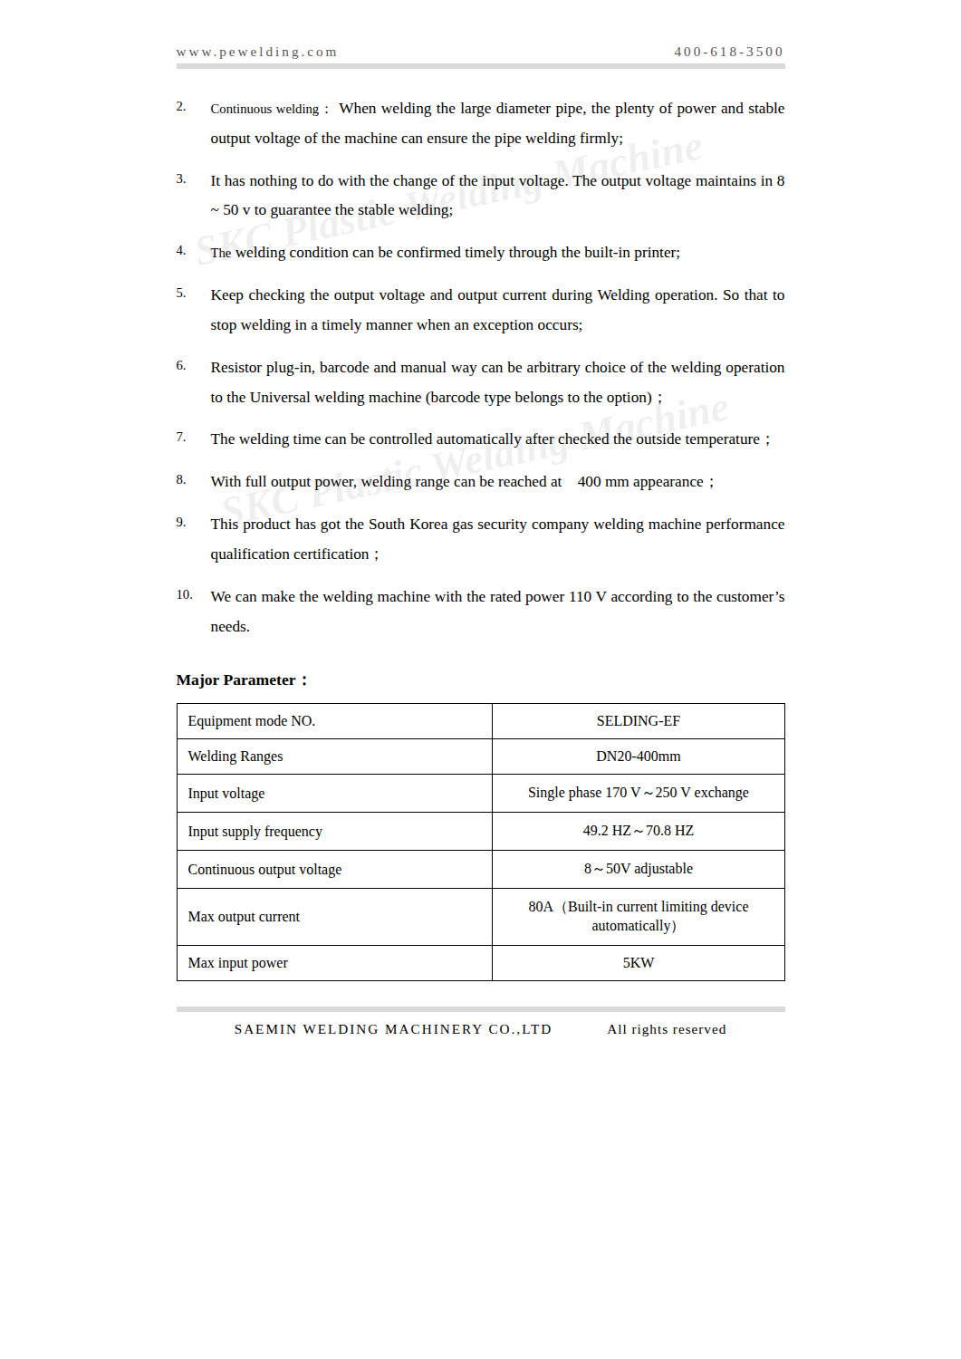www.pewelding.com 400-618-3500
SKC Plastic Welding Machine
SKC Plastic Welding Machine
2. Continuous welding： When welding the large diameter pipe, the plenty of power and stable output voltage of the machine can ensure the pipe welding firmly;
3. It has nothing to do with the change of the input voltage. The output voltage maintains in 8 ~ 50 v to guarantee the stable welding;
4. The welding condition can be confirmed timely through the built-in printer;
5. Keep checking the output voltage and output current during Welding operation. So that to stop welding in a timely manner when an exception occurs;
6. Resistor plug-in, barcode and manual way can be arbitrary choice of the welding operation to the Universal welding machine (barcode type belongs to the option)；
7. The welding time can be controlled automatically after checked the outside temperature；
8. With full output power, welding range can be reached at 400 mm appearance；
9. This product has got the South Korea gas security company welding machine performance qualification certification；
10. We can make the welding machine with the rated power 110 V according to the customer’s needs.
Major Parameter：
| Equipment mode NO. | SELDING-EF |
| Welding Ranges | DN20-400mm |
| Input voltage | Single phase 170 V～250 V exchange |
| Input supply frequency | 49.2 HZ～70.8 HZ |
| Continuous output voltage | 8～50V adjustable |
| Max output current | 80A（Built-in current limiting device automatically） |
| Max input power | 5KW |
SAEMIN WELDING MACHINERY CO.,LTD All rights reserved